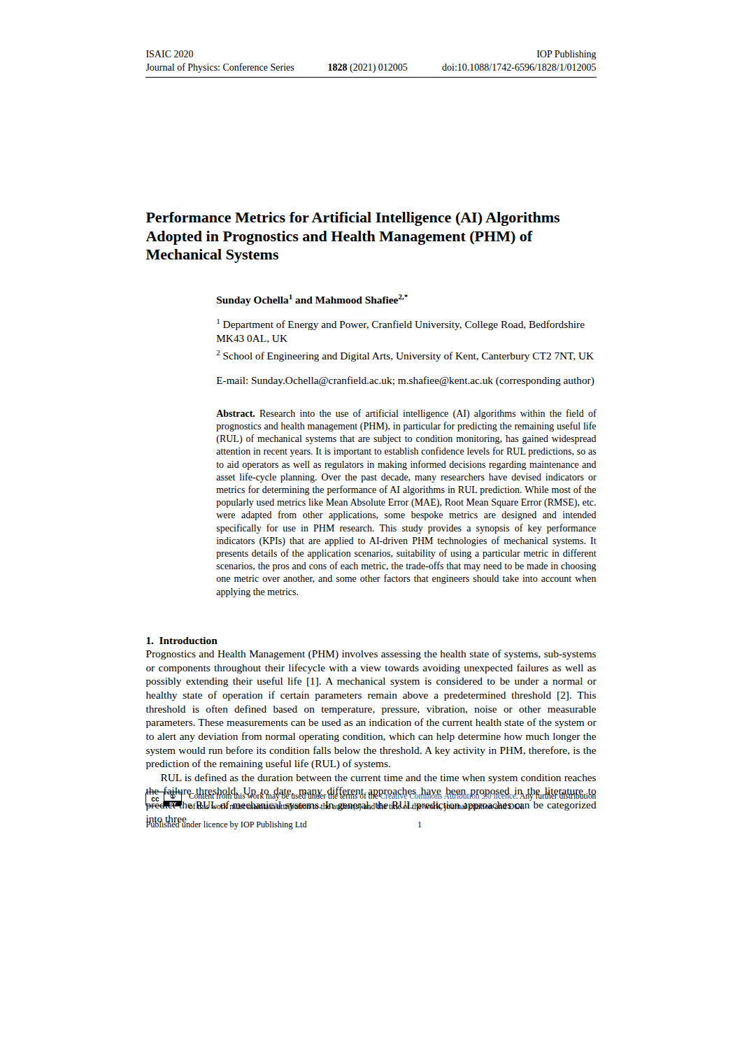ISAIC 2020
IOP Publishing
Journal of Physics: Conference Series
1828 (2021) 012005
doi:10.1088/1742-6596/1828/1/012005
Performance Metrics for Artificial Intelligence (AI) Algorithms Adopted in Prognostics and Health Management (PHM) of Mechanical Systems
Sunday Ochella1 and Mahmood Shafiee2,*
1 Department of Energy and Power, Cranfield University, College Road, Bedfordshire MK43 0AL, UK
2 School of Engineering and Digital Arts, University of Kent, Canterbury CT2 7NT, UK
E-mail: Sunday.Ochella@cranfield.ac.uk; m.shafiee@kent.ac.uk (corresponding author)
Abstract. Research into the use of artificial intelligence (AI) algorithms within the field of prognostics and health management (PHM), in particular for predicting the remaining useful life (RUL) of mechanical systems that are subject to condition monitoring, has gained widespread attention in recent years. It is important to establish confidence levels for RUL predictions, so as to aid operators as well as regulators in making informed decisions regarding maintenance and asset life-cycle planning. Over the past decade, many researchers have devised indicators or metrics for determining the performance of AI algorithms in RUL prediction. While most of the popularly used metrics like Mean Absolute Error (MAE), Root Mean Square Error (RMSE), etc. were adapted from other applications, some bespoke metrics are designed and intended specifically for use in PHM research. This study provides a synopsis of key performance indicators (KPIs) that are applied to AI-driven PHM technologies of mechanical systems. It presents details of the application scenarios, suitability of using a particular metric in different scenarios, the pros and cons of each metric, the trade-offs that may need to be made in choosing one metric over another, and some other factors that engineers should take into account when applying the metrics.
1. Introduction
Prognostics and Health Management (PHM) involves assessing the health state of systems, sub-systems or components throughout their lifecycle with a view towards avoiding unexpected failures as well as possibly extending their useful life [1]. A mechanical system is considered to be under a normal or healthy state of operation if certain parameters remain above a predetermined threshold [2]. This threshold is often defined based on temperature, pressure, vibration, noise or other measurable parameters. These measurements can be used as an indication of the current health state of the system or to alert any deviation from normal operating condition, which can help determine how much longer the system would run before its condition falls below the threshold. A key activity in PHM, therefore, is the prediction of the remaining useful life (RUL) of systems.
RUL is defined as the duration between the current time and the time when system condition reaches the failure threshold. Up to date, many different approaches have been proposed in the literature to predict the RUL of mechanical systems. In general, the RUL prediction approaches can be categorized into three
cc
①
BY
Content from this work may be used under the terms of the Creative Commons Attribution 3.0 licence. Any further distribution of this work must maintain attribution to the author(s) and the title of the work, journal citation and DOI.
Published under licence by IOP Publishing Ltd
1